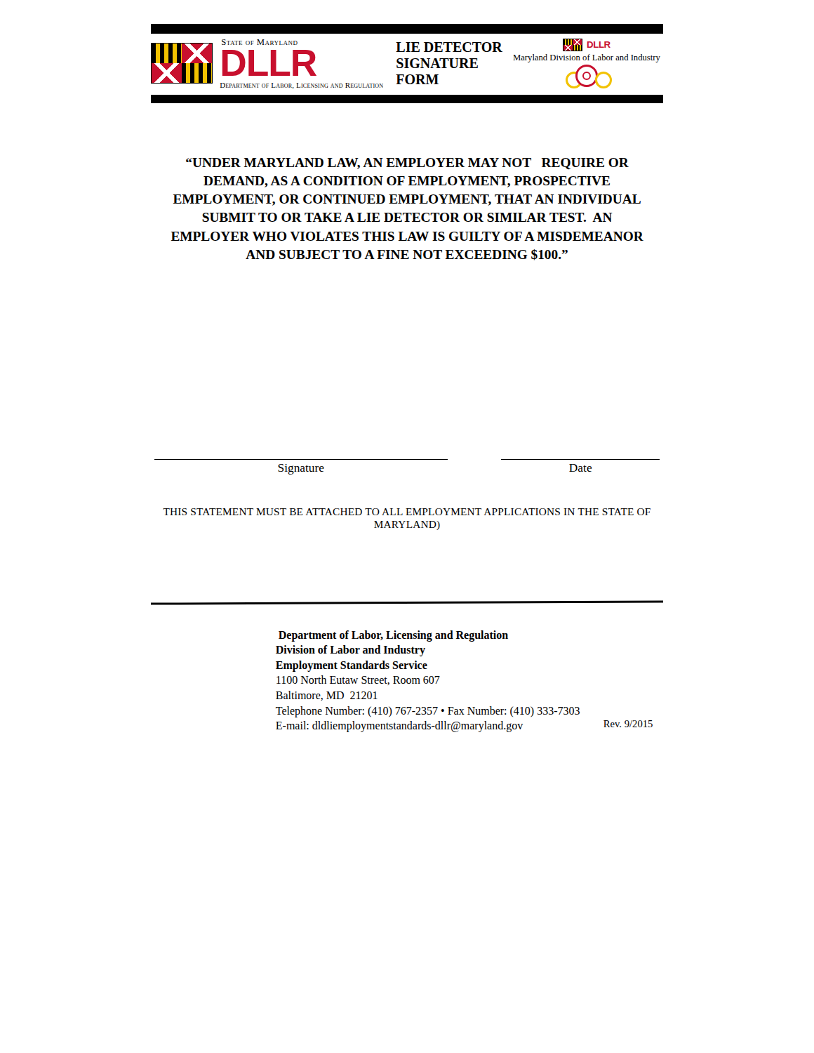State of Maryland
DLLR
Department of Labor, Licensing and Regulation
LIE DETECTOR SIGNATURE FORM
DLLR
Maryland Division of Labor and Industry
“Under Maryland law, an employer may not require or demand, as a condition of employment, prospective employment, or continued employment, that an individual submit to or take a lie detector or similar test. An employer who violates this law is guilty of a misdemeanor and subject to a fine not exceeding $100.”
Signature
Date
THIS STATEMENT MUST BE ATTACHED TO ALL EMPLOYMENT APPLICATIONS IN THE STATE OF MARYLAND)
Department of Labor, Licensing and Regulation
Division of Labor and Industry
Employment Standards Service
1100 North Eutaw Street, Room 607
Baltimore, MD 21201
Telephone Number: (410) 767-2357 • Fax Number: (410) 333-7303
E-mail: dldliemploymentstandards-dllr@maryland.gov
Rev. 9/2015